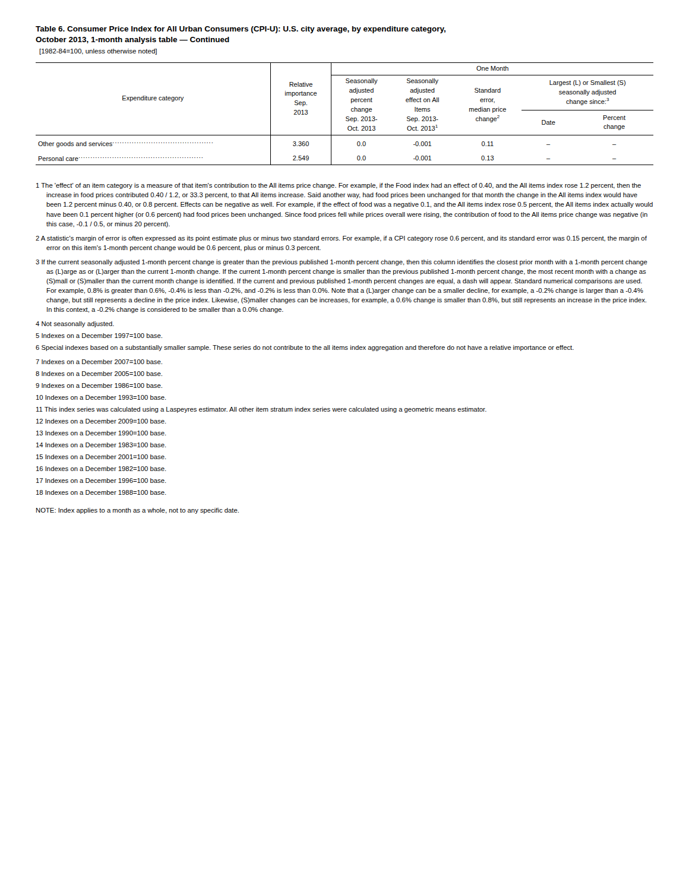Table 6. Consumer Price Index for All Urban Consumers (CPI-U): U.S. city average, by expenditure category,
October 2013, 1-month analysis table — Continued
[1982-84=100, unless otherwise noted]
| Expenditure category | Relative importance Sep. 2013 | One Month |
| --- | --- | --- |
| Seasonally adjusted percent change Sep. 2013- Oct. 2013 | Seasonally adjusted effect on All Items Sep. 2013- Oct. 2013 1 | Standard error, median price change 2 | Largest (L) or Smallest (S) seasonally adjusted change since: 3 |
| Date | Percent change |
| Other goods and services .......................................... | 3.360 | 0.0 | -0.001 | 0.11 | – | – |
| Personal care .................................................... | 2.549 | 0.0 | -0.001 | 0.13 | – | – |
1 The 'effect' of an item category is a measure of that item's contribution to the All items price change. For example, if the Food index had an effect of 0.40, and the All items index rose 1.2 percent, then the increase in food prices contributed 0.40 / 1.2, or 33.3 percent, to that All items increase. Said another way, had food prices been unchanged for that month the change in the All items index would have been 1.2 percent minus 0.40, or 0.8 percent. Effects can be negative as well. For example, if the effect of food was a negative 0.1, and the All items index rose 0.5 percent, the All items index actually would have been 0.1 percent higher (or 0.6 percent) had food prices been unchanged. Since food prices fell while prices overall were rising, the contribution of food to the All items price change was negative (in this case, -0.1 / 0.5, or minus 20 percent).
2 A statistic's margin of error is often expressed as its point estimate plus or minus two standard errors. For example, if a CPI category rose 0.6 percent, and its standard error was 0.15 percent, the margin of error on this item's 1-month percent change would be 0.6 percent, plus or minus 0.3 percent.
3 If the current seasonally adjusted 1-month percent change is greater than the previous published 1-month percent change, then this column identifies the closest prior month with a 1-month percent change as (L)arge as or (L)arger than the current 1-month change. If the current 1-month percent change is smaller than the previous published 1-month percent change, the most recent month with a change as (S)mall or (S)maller than the current month change is identified. If the current and previous published 1-month percent changes are equal, a dash will appear. Standard numerical comparisons are used. For example, 0.8% is greater than 0.6%, -0.4% is less than -0.2%, and -0.2% is less than 0.0%. Note that a (L)arger change can be a smaller decline, for example, a -0.2% change is larger than a -0.4% change, but still represents a decline in the price index. Likewise, (S)maller changes can be increases, for example, a 0.6% change is smaller than 0.8%, but still represents an increase in the price index. In this context, a -0.2% change is considered to be smaller than a 0.0% change.
4 Not seasonally adjusted.
5 Indexes on a December 1997=100 base.
6 Special indexes based on a substantially smaller sample. These series do not contribute to the all items index aggregation and therefore do not have a relative importance or effect.
7 Indexes on a December 2007=100 base.
8 Indexes on a December 2005=100 base.
9 Indexes on a December 1986=100 base.
10 Indexes on a December 1993=100 base.
11 This index series was calculated using a Laspeyres estimator. All other item stratum index series were calculated using a geometric means estimator.
12 Indexes on a December 2009=100 base.
13 Indexes on a December 1990=100 base.
14 Indexes on a December 1983=100 base.
15 Indexes on a December 2001=100 base.
16 Indexes on a December 1982=100 base.
17 Indexes on a December 1996=100 base.
18 Indexes on a December 1988=100 base.
NOTE: Index applies to a month as a whole, not to any specific date.